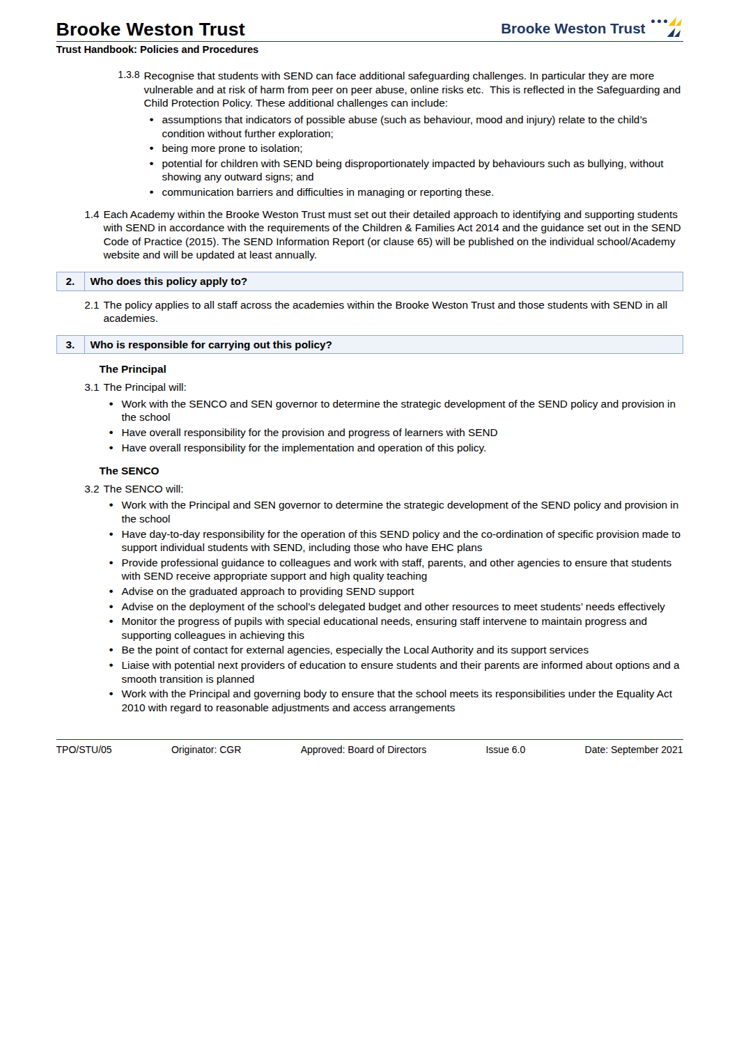Brooke Weston Trust
Brooke Weston Trust
Trust Handbook: Policies and Procedures
1.3.8
Recognise that students with SEND can face additional safeguarding challenges. In particular they are more vulnerable and at risk of harm from peer on peer abuse, online risks etc. This is reflected in the Safeguarding and Child Protection Policy. These additional challenges can include:
assumptions that indicators of possible abuse (such as behaviour, mood and injury) relate to the child’s condition without further exploration;
being more prone to isolation;
potential for children with SEND being disproportionately impacted by behaviours such as bullying, without showing any outward signs; and
communication barriers and difficulties in managing or reporting these.
1.4
Each Academy within the Brooke Weston Trust must set out their detailed approach to identifying and supporting students with SEND in accordance with the requirements of the Children & Families Act 2014 and the guidance set out in the SEND Code of Practice (2015). The SEND Information Report (or clause 65) will be published on the individual school/Academy website and will be updated at least annually.
2.
Who does this policy apply to?
2.1
The policy applies to all staff across the academies within the Brooke Weston Trust and those students with SEND in all academies.
3.
Who is responsible for carrying out this policy?
The Principal
3.1
The Principal will:
Work with the SENCO and SEN governor to determine the strategic development of the SEND policy and provision in the school
Have overall responsibility for the provision and progress of learners with SEND
Have overall responsibility for the implementation and operation of this policy.
The SENCO
3.2
The SENCO will:
Work with the Principal and SEN governor to determine the strategic development of the SEND policy and provision in the school
Have day-to-day responsibility for the operation of this SEND policy and the co-ordination of specific provision made to support individual students with SEND, including those who have EHC plans
Provide professional guidance to colleagues and work with staff, parents, and other agencies to ensure that students with SEND receive appropriate support and high quality teaching
Advise on the graduated approach to providing SEND support
Advise on the deployment of the school’s delegated budget and other resources to meet students’ needs effectively
Monitor the progress of pupils with special educational needs, ensuring staff intervene to maintain progress and supporting colleagues in achieving this
Be the point of contact for external agencies, especially the Local Authority and its support services
Liaise with potential next providers of education to ensure students and their parents are informed about options and a smooth transition is planned
Work with the Principal and governing body to ensure that the school meets its responsibilities under the Equality Act 2010 with regard to reasonable adjustments and access arrangements
TPO/STU/05 Originator: CGR Approved: Board of Directors Issue 6.0 Date: September 2021